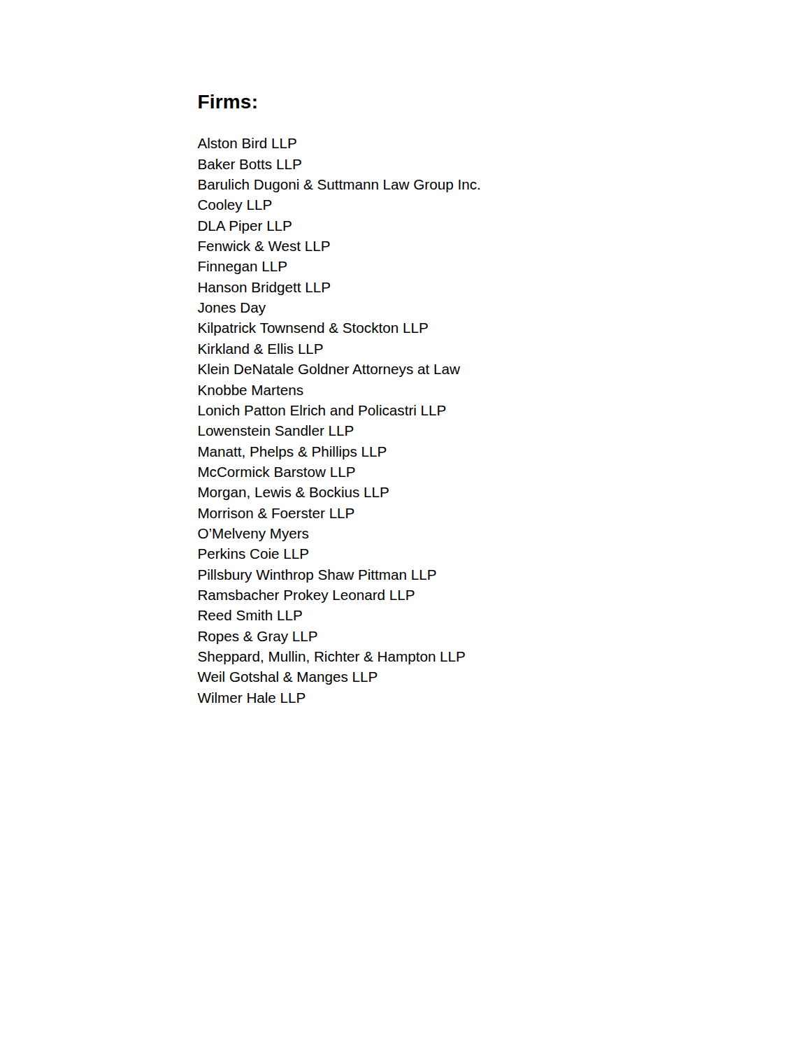Firms:
Alston Bird LLP
Baker Botts LLP
Barulich Dugoni & Suttmann Law Group Inc.
Cooley LLP
DLA Piper LLP
Fenwick & West LLP
Finnegan LLP
Hanson Bridgett LLP
Jones Day
Kilpatrick Townsend & Stockton LLP
Kirkland & Ellis LLP
Klein DeNatale Goldner Attorneys at Law
Knobbe Martens
Lonich Patton Elrich and Policastri LLP
Lowenstein Sandler LLP
Manatt, Phelps & Phillips LLP
McCormick Barstow LLP
Morgan, Lewis & Bockius LLP
Morrison & Foerster LLP
O’Melveny Myers
Perkins Coie LLP
Pillsbury Winthrop Shaw Pittman LLP
Ramsbacher Prokey Leonard LLP
Reed Smith LLP
Ropes & Gray LLP
Sheppard, Mullin, Richter & Hampton LLP
Weil Gotshal & Manges LLP
Wilmer Hale LLP